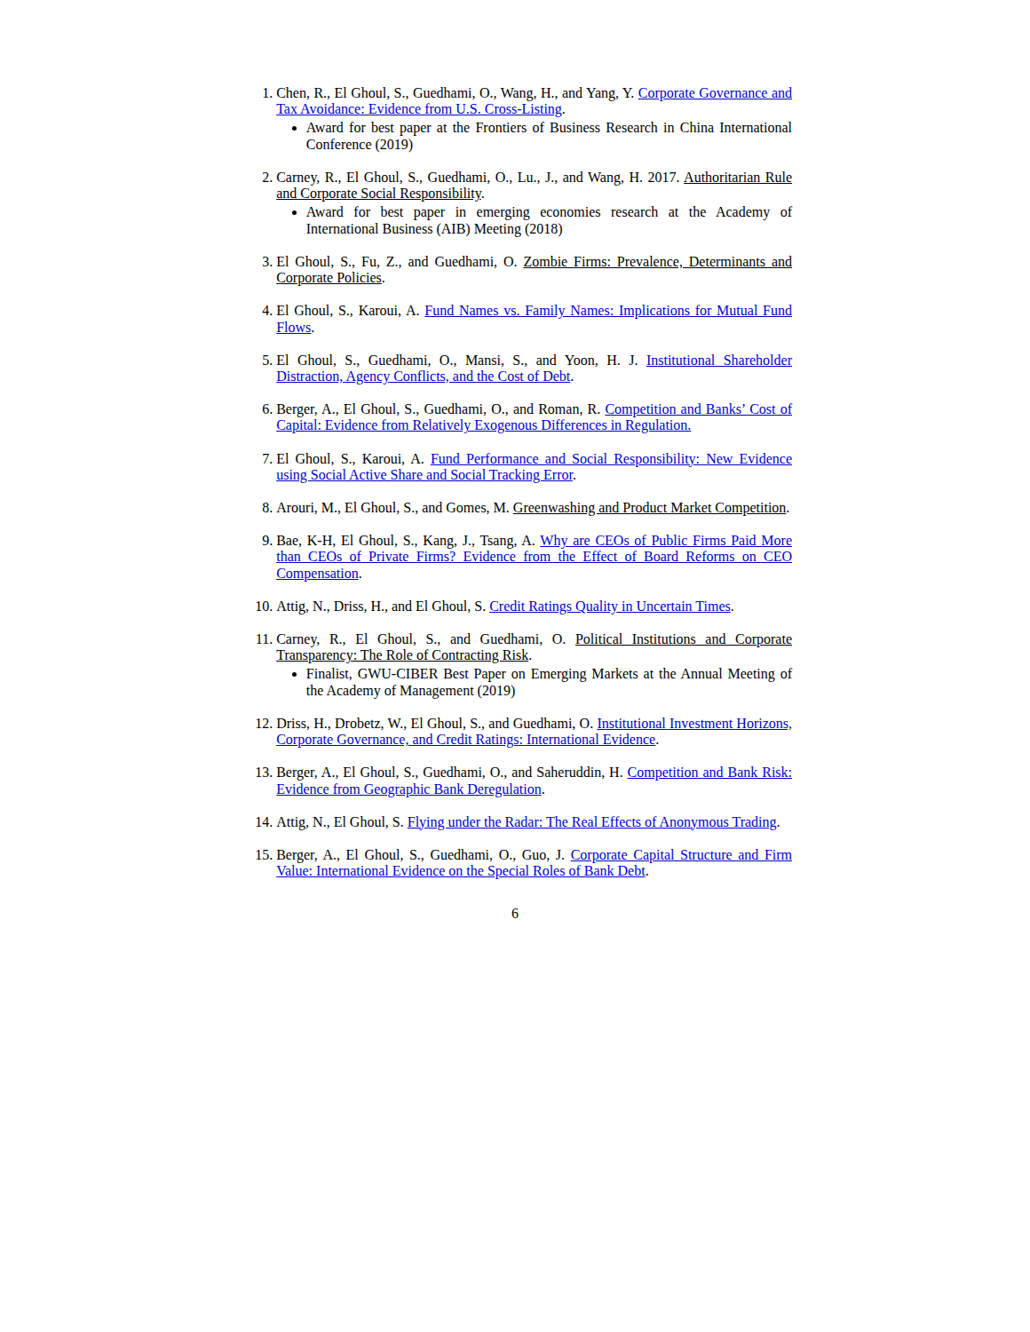Chen, R., El Ghoul, S., Guedhami, O., Wang, H., and Yang, Y. Corporate Governance and Tax Avoidance: Evidence from U.S. Cross-Listing.
Award for best paper at the Frontiers of Business Research in China International Conference (2019)
Carney, R., El Ghoul, S., Guedhami, O., Lu., J., and Wang, H. 2017. Authoritarian Rule and Corporate Social Responsibility.
Award for best paper in emerging economies research at the Academy of International Business (AIB) Meeting (2018)
El Ghoul, S., Fu, Z., and Guedhami, O. Zombie Firms: Prevalence, Determinants and Corporate Policies.
El Ghoul, S., Karoui, A. Fund Names vs. Family Names: Implications for Mutual Fund Flows.
El Ghoul, S., Guedhami, O., Mansi, S., and Yoon, H. J. Institutional Shareholder Distraction, Agency Conflicts, and the Cost of Debt.
Berger, A., El Ghoul, S., Guedhami, O., and Roman, R. Competition and Banks’ Cost of Capital: Evidence from Relatively Exogenous Differences in Regulation.
El Ghoul, S., Karoui, A. Fund Performance and Social Responsibility: New Evidence using Social Active Share and Social Tracking Error.
Arouri, M., El Ghoul, S., and Gomes, M. Greenwashing and Product Market Competition.
Bae, K-H, El Ghoul, S., Kang, J., Tsang, A. Why are CEOs of Public Firms Paid More than CEOs of Private Firms? Evidence from the Effect of Board Reforms on CEO Compensation.
Attig, N., Driss, H., and El Ghoul, S. Credit Ratings Quality in Uncertain Times.
Carney, R., El Ghoul, S., and Guedhami, O. Political Institutions and Corporate Transparency: The Role of Contracting Risk.
Finalist, GWU-CIBER Best Paper on Emerging Markets at the Annual Meeting of the Academy of Management (2019)
Driss, H., Drobetz, W., El Ghoul, S., and Guedhami, O. Institutional Investment Horizons, Corporate Governance, and Credit Ratings: International Evidence.
Berger, A., El Ghoul, S., Guedhami, O., and Saheruddin, H. Competition and Bank Risk: Evidence from Geographic Bank Deregulation.
Attig, N., El Ghoul, S. Flying under the Radar: The Real Effects of Anonymous Trading.
Berger, A., El Ghoul, S., Guedhami, O., Guo, J. Corporate Capital Structure and Firm Value: International Evidence on the Special Roles of Bank Debt.
6